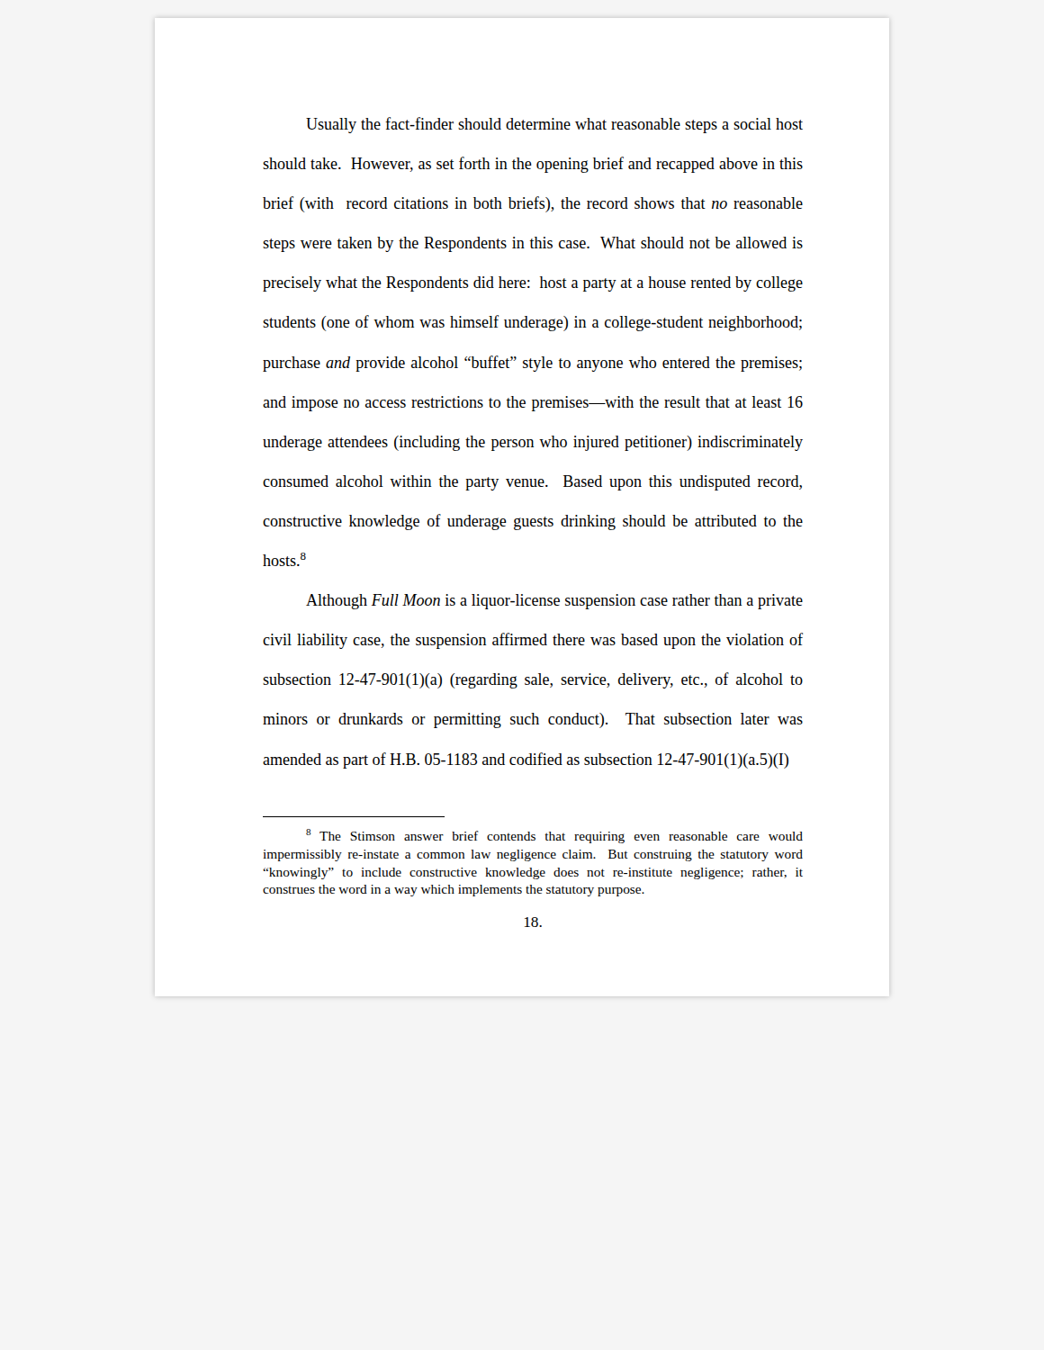Usually the fact-finder should determine what reasonable steps a social host should take. However, as set forth in the opening brief and recapped above in this brief (with record citations in both briefs), the record shows that no reasonable steps were taken by the Respondents in this case. What should not be allowed is precisely what the Respondents did here: host a party at a house rented by college students (one of whom was himself underage) in a college-student neighborhood; purchase and provide alcohol “buffet” style to anyone who entered the premises; and impose no access restrictions to the premises—with the result that at least 16 underage attendees (including the person who injured petitioner) indiscriminately consumed alcohol within the party venue. Based upon this undisputed record, constructive knowledge of underage guests drinking should be attributed to the hosts.8
Although Full Moon is a liquor-license suspension case rather than a private civil liability case, the suspension affirmed there was based upon the violation of subsection 12-47-901(1)(a) (regarding sale, service, delivery, etc., of alcohol to minors or drunkards or permitting such conduct). That subsection later was amended as part of H.B. 05-1183 and codified as subsection 12-47-901(1)(a.5)(I)
8 The Stimson answer brief contends that requiring even reasonable care would impermissibly re-instate a common law negligence claim. But construing the statutory word “knowingly” to include constructive knowledge does not re-institute negligence; rather, it construes the word in a way which implements the statutory purpose.
18.